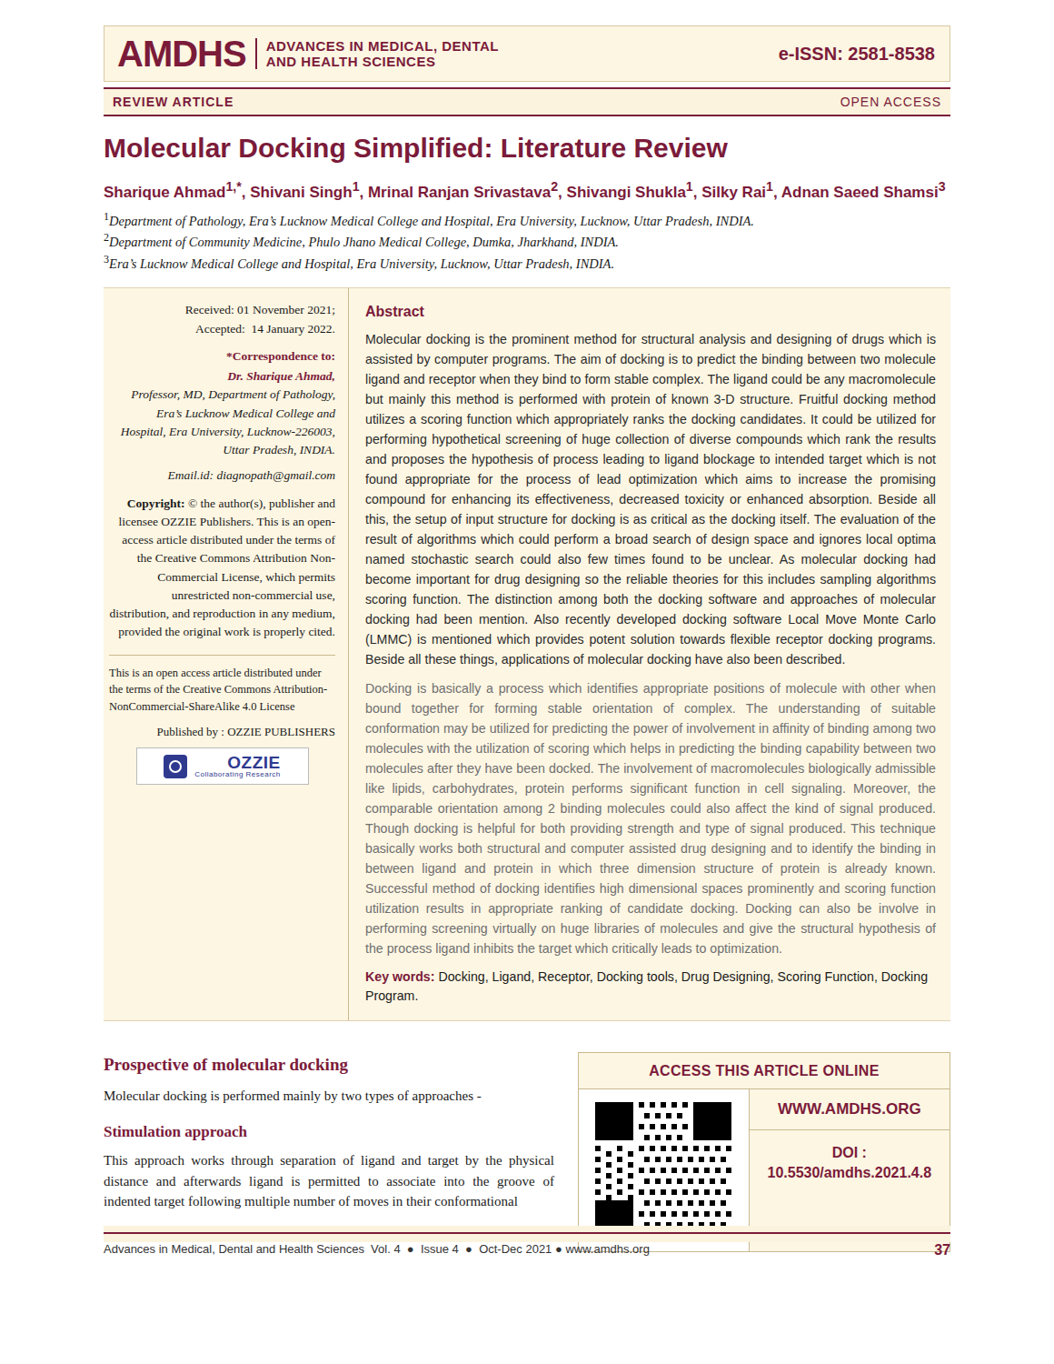AMDHS
ADVANCES IN MEDICAL, DENTAL
AND HEALTH SCIENCES
e-ISSN: 2581-8538
Review Article
Open Access
Molecular Docking Simplified: Literature Review
Sharique Ahmad1,*, Shivani Singh1, Mrinal Ranjan Srivastava2, Shivangi Shukla1, Silky Rai1, Adnan Saeed Shamsi3
1Department of Pathology, Era’s Lucknow Medical College and Hospital, Era University, Lucknow, Uttar Pradesh, INDIA.
2Department of Community Medicine, Phulo Jhano Medical College, Dumka, Jharkhand, INDIA.
3Era’s Lucknow Medical College and Hospital, Era University, Lucknow, Uttar Pradesh, INDIA.
Received: 01 November 2021;
Accepted: 14 January 2022.
*Correspondence to:
Dr. Sharique Ahmad,
Professor, MD, Department of Pathology,
Era’s Lucknow Medical College and
Hospital, Era University, Lucknow-226003,
Uttar Pradesh, INDIA.
Email.id: diagnopath@gmail.com
Copyright: © the author(s), publisher and licensee OZZIE Publishers. This is an open-access article distributed under the terms of the Creative Commons Attribution Non-Commercial License, which permits unrestricted non-commercial use, distribution, and reproduction in any medium, provided the original work is properly cited.
This is an open access article distributed under the terms of the Creative Commons Attribution-NonCommercial-ShareAlike 4.0 License
Published by : OZZIE PUBLISHERS
OZZIE
Collaborating Research
Abstract
Molecular docking is the prominent method for structural analysis and designing of drugs which is assisted by computer programs. The aim of docking is to predict the binding between two molecule ligand and receptor when they bind to form stable complex. The ligand could be any macromolecule but mainly this method is performed with protein of known 3-D structure. Fruitful docking method utilizes a scoring function which appropriately ranks the docking candidates. It could be utilized for performing hypothetical screening of huge collection of diverse compounds which rank the results and proposes the hypothesis of process leading to ligand blockage to intended target which is not found appropriate for the process of lead optimization which aims to increase the promising compound for enhancing its effectiveness, decreased toxicity or enhanced absorption. Beside all this, the setup of input structure for docking is as critical as the docking itself. The evaluation of the result of algorithms which could perform a broad search of design space and ignores local optima named stochastic search could also few times found to be unclear. As molecular docking had become important for drug designing so the reliable theories for this includes sampling algorithms scoring function. The distinction among both the docking software and approaches of molecular docking had been mention. Also recently developed docking software Local Move Monte Carlo (LMMC) is mentioned which provides potent solution towards flexible receptor docking programs. Beside all these things, applications of molecular docking have also been described.
Docking is basically a process which identifies appropriate positions of molecule with other when bound together for forming stable orientation of complex. The understanding of suitable conformation may be utilized for predicting the power of involvement in affinity of binding among two molecules with the utilization of scoring which helps in predicting the binding capability between two molecules after they have been docked. The involvement of macromolecules biologically admissible like lipids, carbohydrates, protein performs significant function in cell signaling. Moreover, the comparable orientation among 2 binding molecules could also affect the kind of signal produced. Though docking is helpful for both providing strength and type of signal produced. This technique basically works both structural and computer assisted drug designing and to identify the binding in between ligand and protein in which three dimension structure of protein is already known. Successful method of docking identifies high dimensional spaces prominently and scoring function utilization results in appropriate ranking of candidate docking. Docking can also be involve in performing screening virtually on huge libraries of molecules and give the structural hypothesis of the process ligand inhibits the target which critically leads to optimization.
Key words: Docking, Ligand, Receptor, Docking tools, Drug Designing, Scoring Function, Docking Program.
Prospective of molecular docking
Molecular docking is performed mainly by two types of approaches -
Stimulation approach
This approach works through separation of ligand and target by the physical distance and afterwards ligand is permitted to associate into the groove of indented target following multiple number of moves in their conformational
ACCESS THIS ARTICLE ONLINE
WWW.AMDHS.ORG
DOI :
10.5530/amdhs.2021.4.8
Advances in Medical, Dental and Health Sciences Vol. 4 ● Issue 4 ● Oct-Dec 2021 ● www.amdhs.org
37